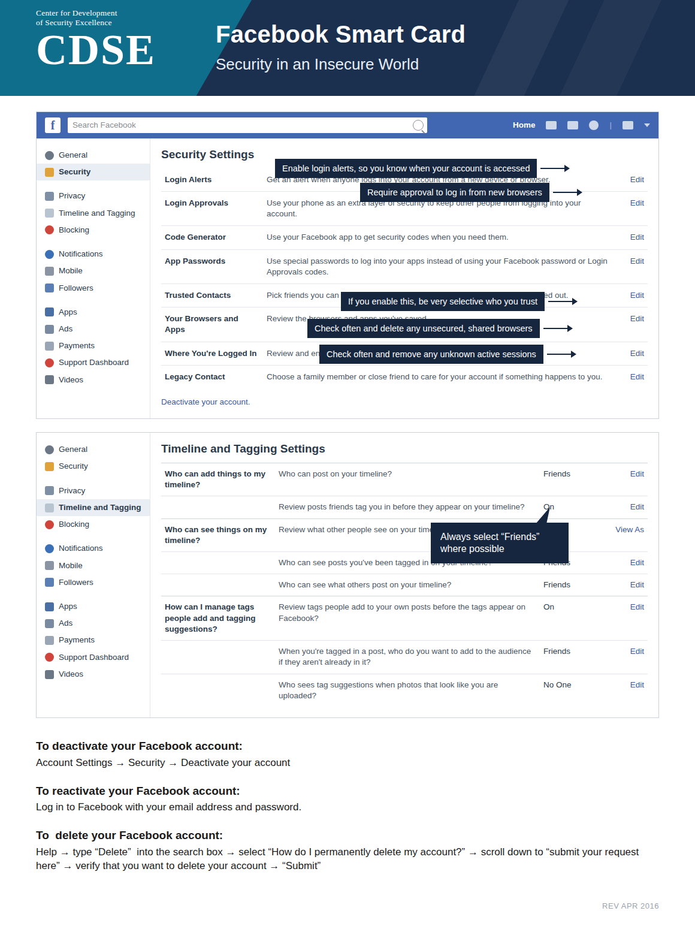Center for Development
of Security Excellence
CDSE
Facebook Smart Card
Security in an Insecure World
f
Search Facebook
Home |
General
Security
Privacy
Timeline and Tagging
Blocking
Notifications
Mobile
Followers
Apps
Ads
Payments
Support Dashboard
Videos
Security Settings
| Login Alerts | Get an alert when anyone logs into your account from a new device or browser. | Edit |
| Login Approvals | Use your phone as an extra layer of security to keep other people from logging into your account. | Edit |
| Code Generator | Use your Facebook app to get security codes when you need them. | Edit |
| App Passwords | Use special passwords to log into your apps instead of using your Facebook password or Login Approvals codes. | Edit |
| Trusted Contacts | Pick friends you can call to help you get back into your account if you get locked out. | Edit |
| Your Browsers and Apps | Review the browsers and apps you've saved. | Edit |
| Where You're Logged In | Review and end your active sessions. | Edit |
| Legacy Contact | Choose a family member or close friend to care for your account if something happens to you. | Edit |
Deactivate your account.
Enable login alerts, so you know when your account is accessed
Require approval to log in from new browsers
If you enable this, be very selective who you trust
Check often and delete any unsecured, shared browsers
Check often and remove any unknown active sessions
General
Security
Privacy
Timeline and Tagging
Blocking
Notifications
Mobile
Followers
Apps
Ads
Payments
Support Dashboard
Videos
Timeline and Tagging Settings
| Who can add things to my timeline? | Who can post on your timeline? | Friends | Edit |
| | Review posts friends tag you in before they appear on your timeline? | On | Edit |
| Who can see things on my timeline? | Review what other people see on your timeline | | View As |
| | Who can see posts you've been tagged in on your timeline? | Friends | Edit |
| | Who can see what others post on your timeline? | Friends | Edit |
| How can I manage tags people add and tagging suggestions? | Review tags people add to your own posts before the tags appear on Facebook? | On | Edit |
| | When you're tagged in a post, who do you want to add to the audience if they aren't already in it? | Friends | Edit |
| | Who sees tag suggestions when photos that look like you are uploaded? | No One | Edit |
Always select “Friends” where possible
To deactivate your Facebook account:
Account Settings → Security → Deactivate your account
To reactivate your Facebook account:
Log in to Facebook with your email address and password.
To delete your Facebook account:
Help → type “Delete” into the search box → select “How do I permanently delete my account?” → scroll down to “submit your request here” → verify that you want to delete your account → “Submit”
REV APR 2016